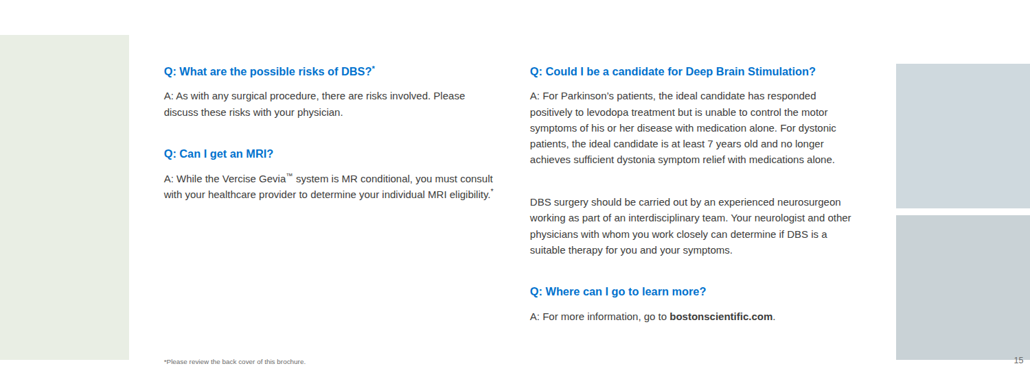Q: What are the possible risks of DBS?*
A: As with any surgical procedure, there are risks involved. Please discuss these risks with your physician.
Q: Can I get an MRI?
A: While the Vercise Gevia™ system is MR conditional, you must consult with your healthcare provider to determine your individual MRI eligibility.*
Q: Could I be a candidate for Deep Brain Stimulation?
A: For Parkinson’s patients, the ideal candidate has responded positively to levodopa treatment but is unable to control the motor symptoms of his or her disease with medication alone. For dystonic patients, the ideal candidate is at least 7 years old and no longer achieves sufficient dystonia symptom relief with medications alone.
DBS surgery should be carried out by an experienced neurosurgeon working as part of an interdisciplinary team. Your neurologist and other physicians with whom you work closely can determine if DBS is a suitable therapy for you and your symptoms.
Q: Where can I go to learn more?
A: For more information, go to bostonscientific.com.
*Please review the back cover of this brochure.
15